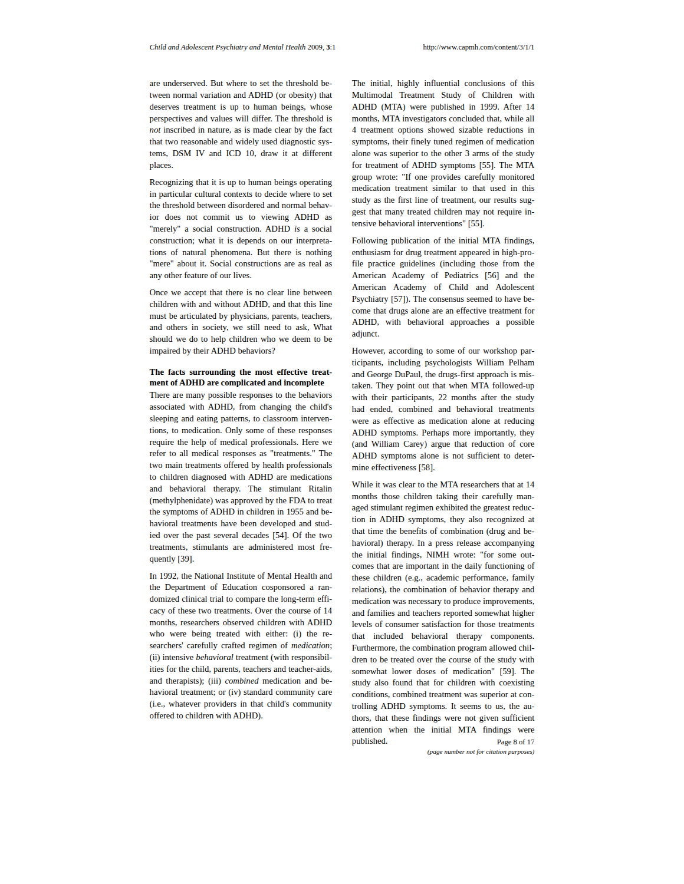Child and Adolescent Psychiatry and Mental Health 2009, 3:1
http://www.capmh.com/content/3/1/1
are underserved. But where to set the threshold between normal variation and ADHD (or obesity) that deserves treatment is up to human beings, whose perspectives and values will differ. The threshold is not inscribed in nature, as is made clear by the fact that two reasonable and widely used diagnostic systems, DSM IV and ICD 10, draw it at different places.
Recognizing that it is up to human beings operating in particular cultural contexts to decide where to set the threshold between disordered and normal behavior does not commit us to viewing ADHD as "merely" a social construction. ADHD is a social construction; what it is depends on our interpretations of natural phenomena. But there is nothing "mere" about it. Social constructions are as real as any other feature of our lives.
Once we accept that there is no clear line between children with and without ADHD, and that this line must be articulated by physicians, parents, teachers, and others in society, we still need to ask, What should we do to help children who we deem to be impaired by their ADHD behaviors?
The facts surrounding the most effective treatment of ADHD are complicated and incomplete
There are many possible responses to the behaviors associated with ADHD, from changing the child's sleeping and eating patterns, to classroom interventions, to medication. Only some of these responses require the help of medical professionals. Here we refer to all medical responses as "treatments." The two main treatments offered by health professionals to children diagnosed with ADHD are medications and behavioral therapy. The stimulant Ritalin (methylphenidate) was approved by the FDA to treat the symptoms of ADHD in children in 1955 and behavioral treatments have been developed and studied over the past several decades [54]. Of the two treatments, stimulants are administered most frequently [39].
In 1992, the National Institute of Mental Health and the Department of Education cosponsored a randomized clinical trial to compare the long-term efficacy of these two treatments. Over the course of 14 months, researchers observed children with ADHD who were being treated with either: (i) the researchers' carefully crafted regimen of medication; (ii) intensive behavioral treatment (with responsibilities for the child, parents, teachers and teacher-aids, and therapists); (iii) combined medication and behavioral treatment; or (iv) standard community care (i.e., whatever providers in that child's community offered to children with ADHD).
The initial, highly influential conclusions of this Multimodal Treatment Study of Children with ADHD (MTA) were published in 1999. After 14 months, MTA investigators concluded that, while all 4 treatment options showed sizable reductions in symptoms, their finely tuned regimen of medication alone was superior to the other 3 arms of the study for treatment of ADHD symptoms [55]. The MTA group wrote: "If one provides carefully monitored medication treatment similar to that used in this study as the first line of treatment, our results suggest that many treated children may not require intensive behavioral interventions" [55].
Following publication of the initial MTA findings, enthusiasm for drug treatment appeared in high-profile practice guidelines (including those from the American Academy of Pediatrics [56] and the American Academy of Child and Adolescent Psychiatry [57]). The consensus seemed to have become that drugs alone are an effective treatment for ADHD, with behavioral approaches a possible adjunct.
However, according to some of our workshop participants, including psychologists William Pelham and George DuPaul, the drugs-first approach is mistaken. They point out that when MTA followed-up with their participants, 22 months after the study had ended, combined and behavioral treatments were as effective as medication alone at reducing ADHD symptoms. Perhaps more importantly, they (and William Carey) argue that reduction of core ADHD symptoms alone is not sufficient to determine effectiveness [58].
While it was clear to the MTA researchers that at 14 months those children taking their carefully managed stimulant regimen exhibited the greatest reduction in ADHD symptoms, they also recognized at that time the benefits of combination (drug and behavioral) therapy. In a press release accompanying the initial findings, NIMH wrote: "for some outcomes that are important in the daily functioning of these children (e.g., academic performance, family relations), the combination of behavior therapy and medication was necessary to produce improvements, and families and teachers reported somewhat higher levels of consumer satisfaction for those treatments that included behavioral therapy components. Furthermore, the combination program allowed children to be treated over the course of the study with somewhat lower doses of medication" [59]. The study also found that for children with coexisting conditions, combined treatment was superior at controlling ADHD symptoms. It seems to us, the authors, that these findings were not given sufficient attention when the initial MTA findings were published.
Page 8 of 17
(page number not for citation purposes)